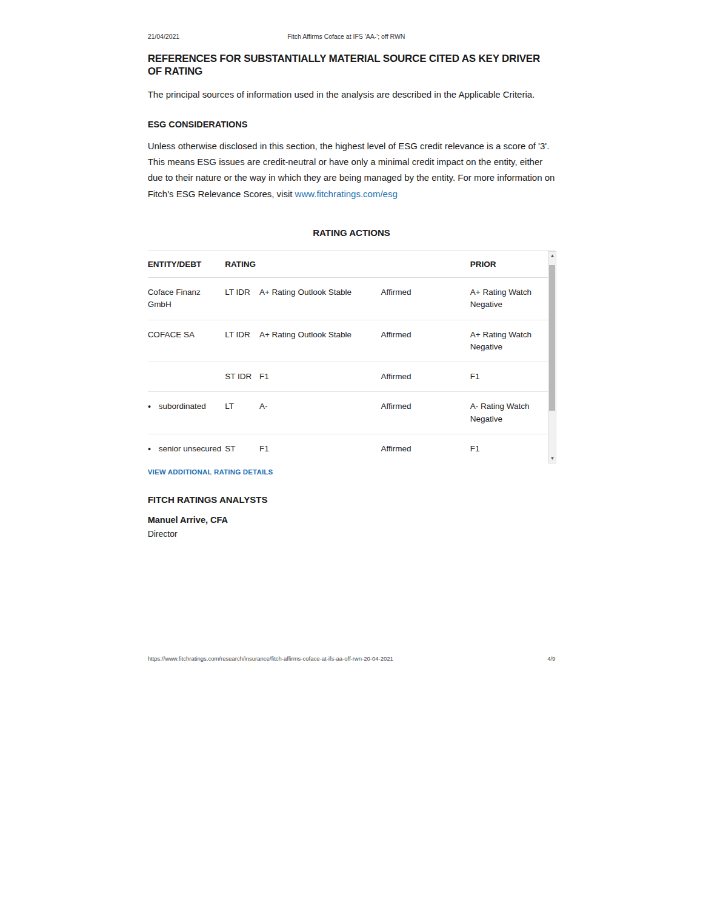21/04/2021
Fitch Affirms Coface at IFS 'AA-'; off RWN
REFERENCES FOR SUBSTANTIALLY MATERIAL SOURCE CITED AS KEY DRIVER OF RATING
The principal sources of information used in the analysis are described in the Applicable Criteria.
ESG CONSIDERATIONS
Unless otherwise disclosed in this section, the highest level of ESG credit relevance is a score of '3'. This means ESG issues are credit-neutral or have only a minimal credit impact on the entity, either due to their nature or the way in which they are being managed by the entity. For more information on Fitch's ESG Relevance Scores, visit www.fitchratings.com/esg
RATING ACTIONS
▲
▼
| ENTITY/DEBT | RATING | | | PRIOR |
| --- | --- | --- | --- | --- |
| Coface Finanz GmbH | LT IDR | A+ Rating Outlook Stable | Affirmed | A+ Rating Watch Negative |
| COFACE SA | LT IDR | A+ Rating Outlook Stable | Affirmed | A+ Rating Watch Negative |
| | ST IDR | F1 | Affirmed | F1 |
| subordinated | LT | A- | Affirmed | A- Rating Watch Negative |
| senior unsecured | ST | F1 | Affirmed | F1 |
VIEW ADDITIONAL RATING DETAILS
FITCH RATINGS ANALYSTS
Manuel Arrive, CFA
Director
https://www.fitchratings.com/research/insurance/fitch-affirms-coface-at-ifs-aa-off-rwn-20-04-2021
4/9